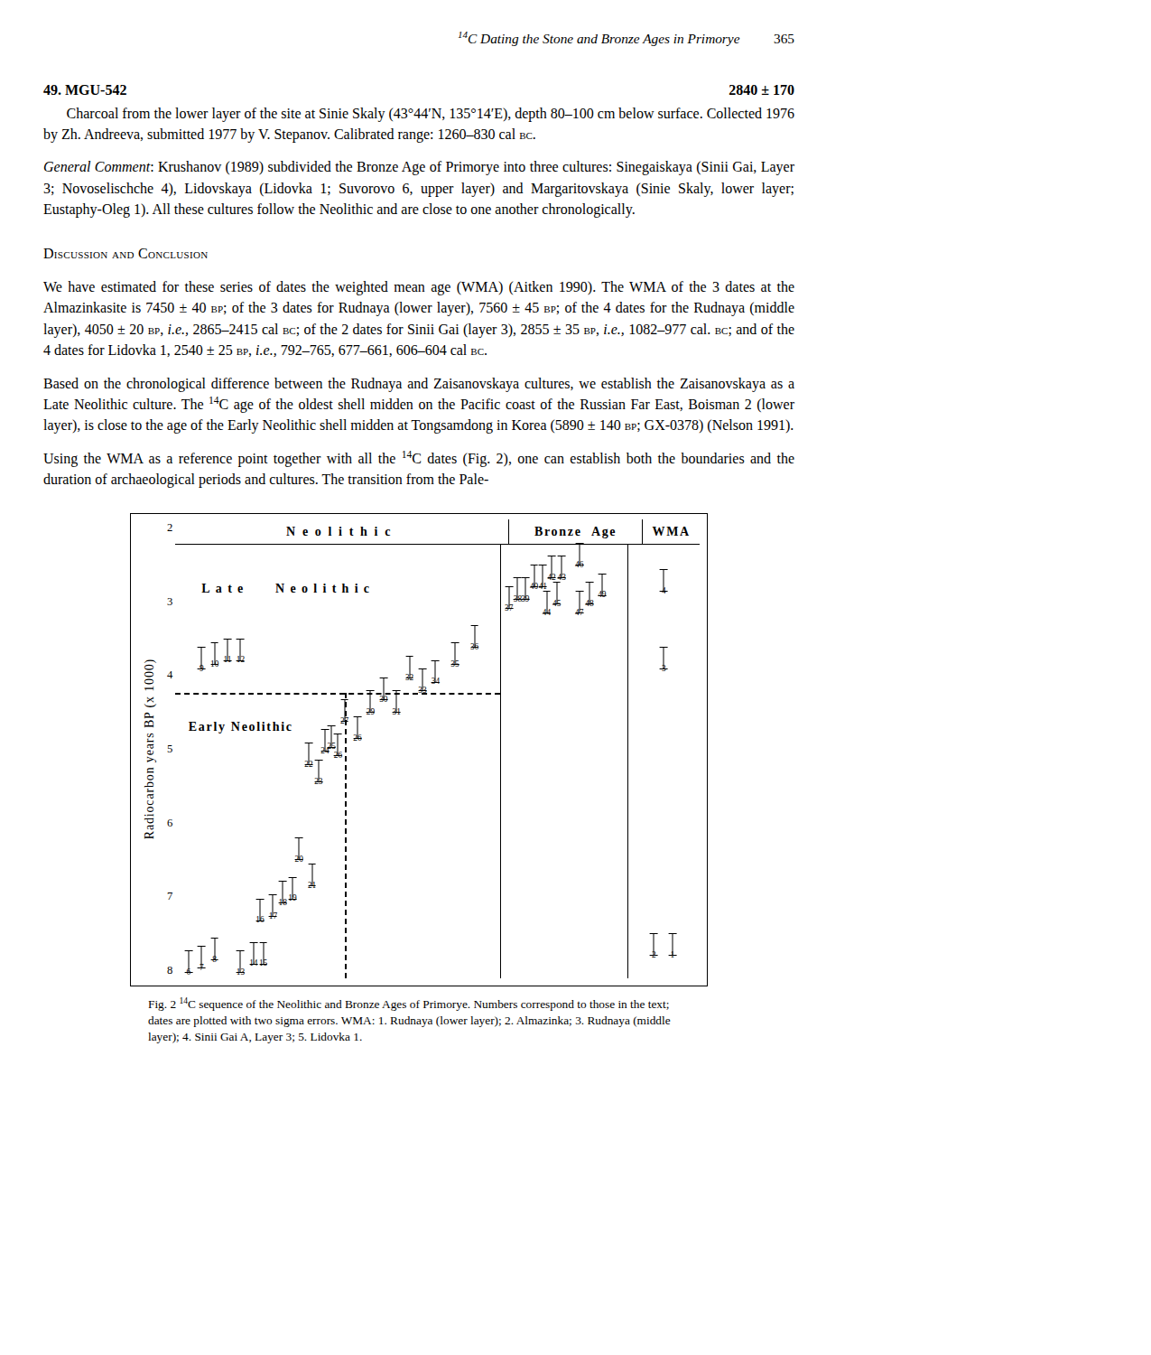14C Dating the Stone and Bronze Ages in Primorye 365
49. MGU-542 2840 ± 170
Charcoal from the lower layer of the site at Sinie Skaly (43°44′N, 135°14′E), depth 80–100 cm below surface. Collected 1976 by Zh. Andreeva, submitted 1977 by V. Stepanov. Calibrated range: 1260–830 cal bc.
General Comment: Krushanov (1989) subdivided the Bronze Age of Primorye into three cultures: Sinegaiskaya (Sinii Gai, Layer 3; Novoselischche 4), Lidovskaya (Lidovka 1; Suvorovo 6, upper layer) and Margaritovskaya (Sinie Skaly, lower layer; Eustaphy-Oleg 1). All these cultures follow the Neolithic and are close to one another chronologically.
Discussion and Conclusion
We have estimated for these series of dates the weighted mean age (WMA) (Aitken 1990). The WMA of the 3 dates at the Almazinkasite is 7450 ± 40 bp; of the 3 dates for Rudnaya (lower layer), 7560 ± 45 bp; of the 4 dates for the Rudnaya (middle layer), 4050 ± 20 bp, i.e., 2865–2415 cal bc; of the 2 dates for Sinii Gai (layer 3), 2855 ± 35 bp, i.e., 1082–977 cal. bc; and of the 4 dates for Lidovka 1, 2540 ± 25 bp, i.e., 792–765, 677–661, 606–604 cal bc.
Based on the chronological difference between the Rudnaya and Zaisanovskaya cultures, we establish the Zaisanovskaya as a Late Neolithic culture. The 14C age of the oldest shell midden on the Pacific coast of the Russian Far East, Boisman 2 (lower layer), is close to the age of the Early Neolithic shell midden at Tongsamdong in Korea (5890 ± 140 bp; GX-0378) (Nelson 1991).
Using the WMA as a reference point together with all the 14C dates (Fig. 2), one can establish both the boundaries and the duration of archaeological periods and cultures. The transition from the Pale-
Radiocarbon years BP (x 1000)
2 3 4 5 6 7 8
Neolithic
Bronze Age
WMA
Late Neolithic
Early Neolithic
6
7
8
9
10
11
12
13
14
15
16
17
18
19
20
21
22
23
24
25
26
27
26
29
30
31
32
33
34
35
36
37
38
39
40
41
42
43
46
44
45
47
48
49
4
3
2
1
Fig. 2 14C sequence of the Neolithic and Bronze Ages of Primorye. Numbers correspond to those in the text; dates are plotted with two sigma errors. WMA: 1. Rudnaya (lower layer); 2. Almazinka; 3. Rudnaya (middle layer); 4. Sinii Gai A, Layer 3; 5. Lidovka 1.